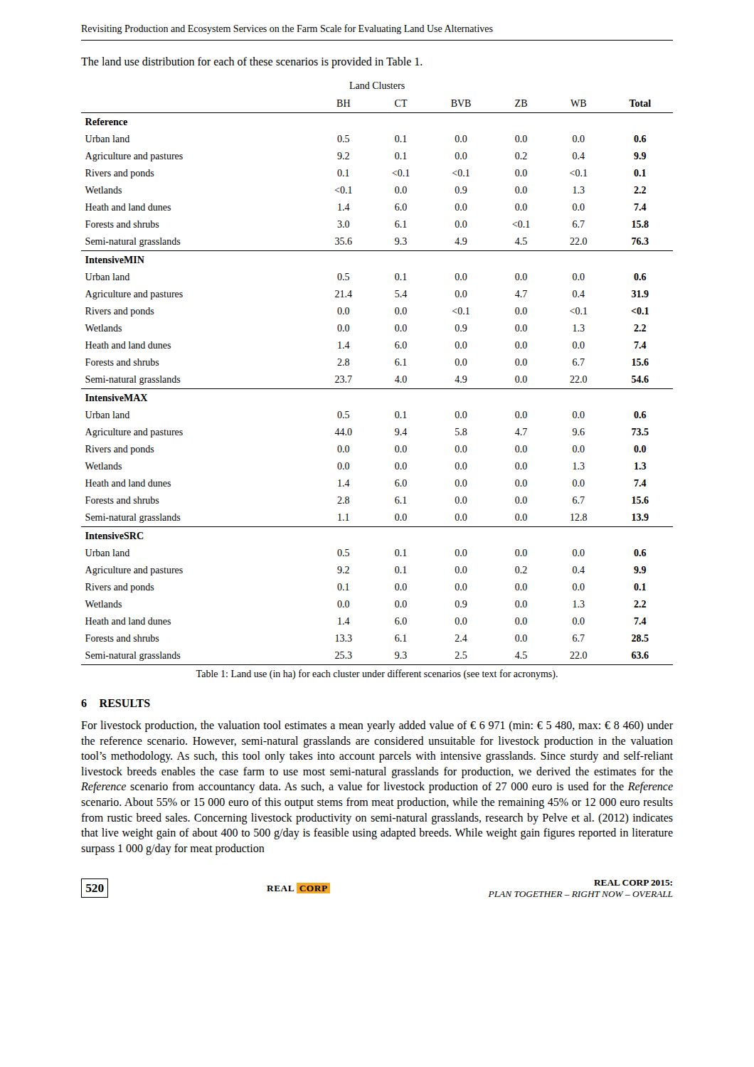Revisiting Production and Ecosystem Services on the Farm Scale for Evaluating Land Use Alternatives
The land use distribution for each of these scenarios is provided in Table 1.
Land Clusters
| | BH | CT | BVB | ZB | WB | Total |
| --- | --- | --- | --- | --- | --- | --- |
| Reference |
| Urban land | 0.5 | 0.1 | 0.0 | 0.0 | 0.0 | 0.6 |
| Agriculture and pastures | 9.2 | 0.1 | 0.0 | 0.2 | 0.4 | 9.9 |
| Rivers and ponds | 0.1 | <0.1 | <0.1 | 0.0 | <0.1 | 0.1 |
| Wetlands | <0.1 | 0.0 | 0.9 | 0.0 | 1.3 | 2.2 |
| Heath and land dunes | 1.4 | 6.0 | 0.0 | 0.0 | 0.0 | 7.4 |
| Forests and shrubs | 3.0 | 6.1 | 0.0 | <0.1 | 6.7 | 15.8 |
| Semi-natural grasslands | 35.6 | 9.3 | 4.9 | 4.5 | 22.0 | 76.3 |
| IntensiveMIN |
| Urban land | 0.5 | 0.1 | 0.0 | 0.0 | 0.0 | 0.6 |
| Agriculture and pastures | 21.4 | 5.4 | 0.0 | 4.7 | 0.4 | 31.9 |
| Rivers and ponds | 0.0 | 0.0 | <0.1 | 0.0 | <0.1 | <0.1 |
| Wetlands | 0.0 | 0.0 | 0.9 | 0.0 | 1.3 | 2.2 |
| Heath and land dunes | 1.4 | 6.0 | 0.0 | 0.0 | 0.0 | 7.4 |
| Forests and shrubs | 2.8 | 6.1 | 0.0 | 0.0 | 6.7 | 15.6 |
| Semi-natural grasslands | 23.7 | 4.0 | 4.9 | 0.0 | 22.0 | 54.6 |
| IntensiveMAX |
| Urban land | 0.5 | 0.1 | 0.0 | 0.0 | 0.0 | 0.6 |
| Agriculture and pastures | 44.0 | 9.4 | 5.8 | 4.7 | 9.6 | 73.5 |
| Rivers and ponds | 0.0 | 0.0 | 0.0 | 0.0 | 0.0 | 0.0 |
| Wetlands | 0.0 | 0.0 | 0.0 | 0.0 | 1.3 | 1.3 |
| Heath and land dunes | 1.4 | 6.0 | 0.0 | 0.0 | 0.0 | 7.4 |
| Forests and shrubs | 2.8 | 6.1 | 0.0 | 0.0 | 6.7 | 15.6 |
| Semi-natural grasslands | 1.1 | 0.0 | 0.0 | 0.0 | 12.8 | 13.9 |
| IntensiveSRC |
| Urban land | 0.5 | 0.1 | 0.0 | 0.0 | 0.0 | 0.6 |
| Agriculture and pastures | 9.2 | 0.1 | 0.0 | 0.2 | 0.4 | 9.9 |
| Rivers and ponds | 0.1 | 0.0 | 0.0 | 0.0 | 0.0 | 0.1 |
| Wetlands | 0.0 | 0.0 | 0.9 | 0.0 | 1.3 | 2.2 |
| Heath and land dunes | 1.4 | 6.0 | 0.0 | 0.0 | 0.0 | 7.4 |
| Forests and shrubs | 13.3 | 6.1 | 2.4 | 0.0 | 6.7 | 28.5 |
| Semi-natural grasslands | 25.3 | 9.3 | 2.5 | 4.5 | 22.0 | 63.6 |
Table 1: Land use (in ha) for each cluster under different scenarios (see text for acronyms).
6 RESULTS
For livestock production, the valuation tool estimates a mean yearly added value of € 6 971 (min: € 5 480, max: € 8 460) under the reference scenario. However, semi-natural grasslands are considered unsuitable for livestock production in the valuation tool’s methodology. As such, this tool only takes into account parcels with intensive grasslands. Since sturdy and self-reliant livestock breeds enables the case farm to use most semi-natural grasslands for production, we derived the estimates for the Reference scenario from accountancy data. As such, a value for livestock production of 27 000 euro is used for the Reference scenario. About 55% or 15 000 euro of this output stems from meat production, while the remaining 45% or 12 000 euro results from rustic breed sales. Concerning livestock productivity on semi-natural grasslands, research by Pelve et al. (2012) indicates that live weight gain of about 400 to 500 g/day is feasible using adapted breeds. While weight gain figures reported in literature surpass 1 000 g/day for meat production
520 REAL CORP REAL CORP 2015:
PLAN TOGETHER – RIGHT NOW – OVERALL